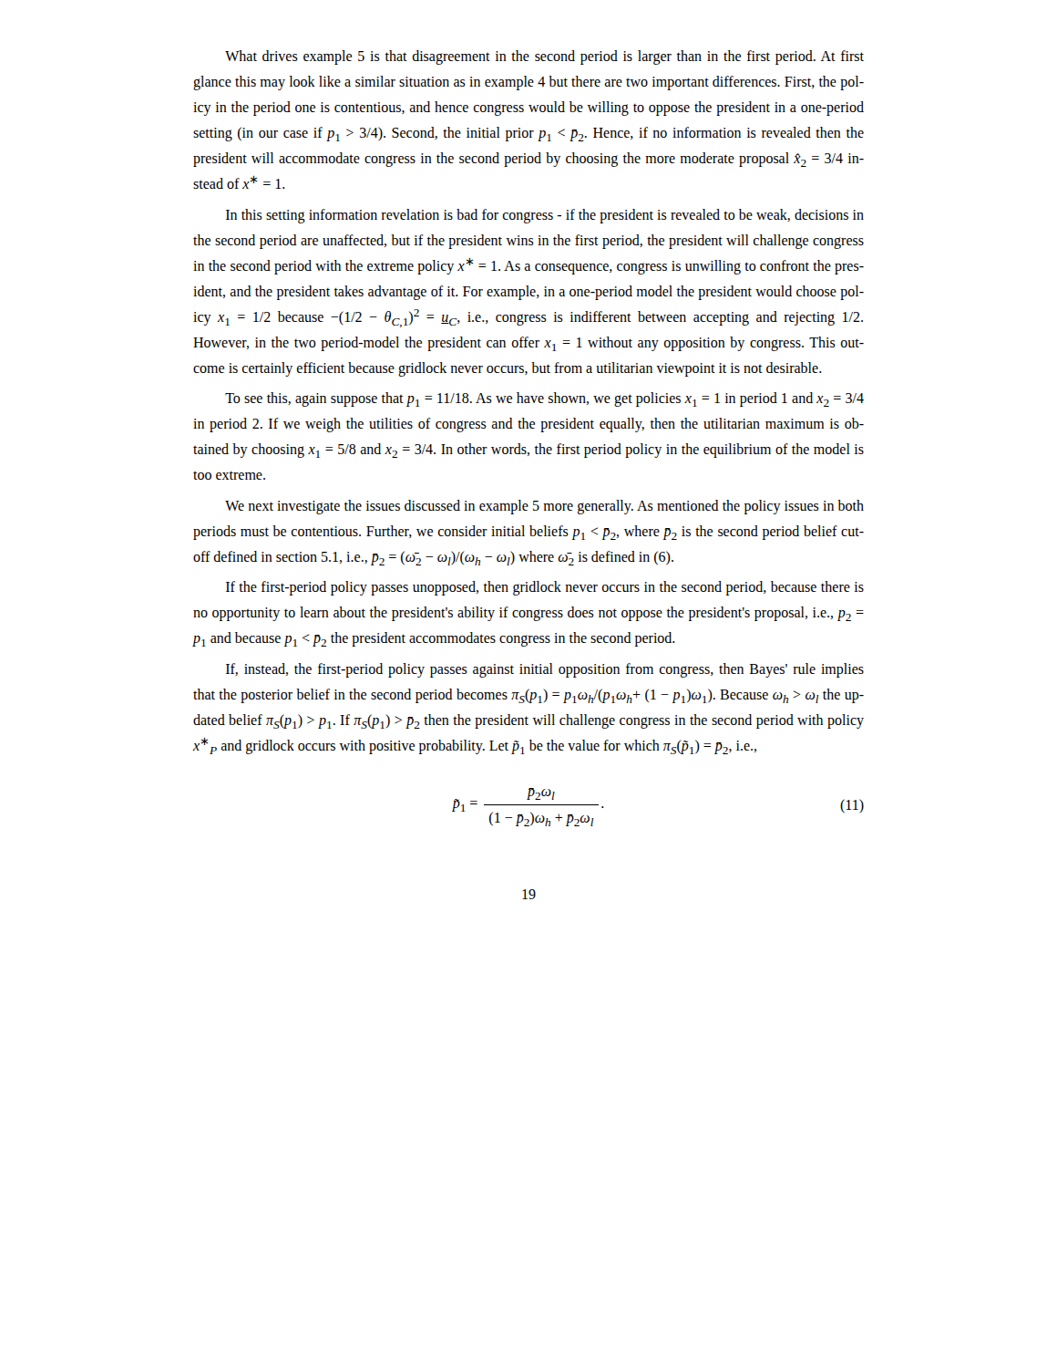What drives example 5 is that disagreement in the second period is larger than in the first period. At first glance this may look like a similar situation as in example 4 but there are two important differences. First, the policy in the period one is contentious, and hence congress would be willing to oppose the president in a one-period setting (in our case if p1 > 3/4). Second, the initial prior p1 < p̄2. Hence, if no information is revealed then the president will accommodate congress in the second period by choosing the more moderate proposal x̂2 = 3/4 instead of x∗ = 1.
In this setting information revelation is bad for congress - if the president is revealed to be weak, decisions in the second period are unaffected, but if the president wins in the first period, the president will challenge congress in the second period with the extreme policy x∗ = 1. As a consequence, congress is unwilling to confront the president, and the president takes advantage of it. For example, in a one-period model the president would choose policy x1 = 1/2 because −(1/2 − θC,1)2 = uC, i.e., congress is indifferent between accepting and rejecting 1/2. However, in the two period-model the president can offer x1 = 1 without any opposition by congress. This outcome is certainly efficient because gridlock never occurs, but from a utilitarian viewpoint it is not desirable.
To see this, again suppose that p1 = 11/18. As we have shown, we get policies x1 = 1 in period 1 and x2 = 3/4 in period 2. If we weigh the utilities of congress and the president equally, then the utilitarian maximum is obtained by choosing x1 = 5/8 and x2 = 3/4. In other words, the first period policy in the equilibrium of the model is too extreme.
We next investigate the issues discussed in example 5 more generally. As mentioned the policy issues in both periods must be contentious. Further, we consider initial beliefs p1 < p̄2, where p̄2 is the second period belief cutoff defined in section 5.1, i.e., p̄2 = (ω̄2 − ωl)/(ωh − ωl) where ω̄2 is defined in (6).
If the first-period policy passes unopposed, then gridlock never occurs in the second period, because there is no opportunity to learn about the president's ability if congress does not oppose the president's proposal, i.e., p2 = p1 and because p1 < p̄2 the president accommodates congress in the second period.
If, instead, the first-period policy passes against initial opposition from congress, then Bayes' rule implies that the posterior belief in the second period becomes πS(p1) = p1ωh/(p1ωh+ (1 − p1)ω1). Because ωh > ωl the updated belief πS(p1) > p1. If πS(p1) > p̄2 then the president will challenge congress in the second period with policy x∗P and gridlock occurs with positive probability. Let p̃1 be the value for which πS(p̃1) = p̄2, i.e.,
p̃1 = p̄2ωl (1 − p̄2)ωh + p̄2ωl . (11)
19